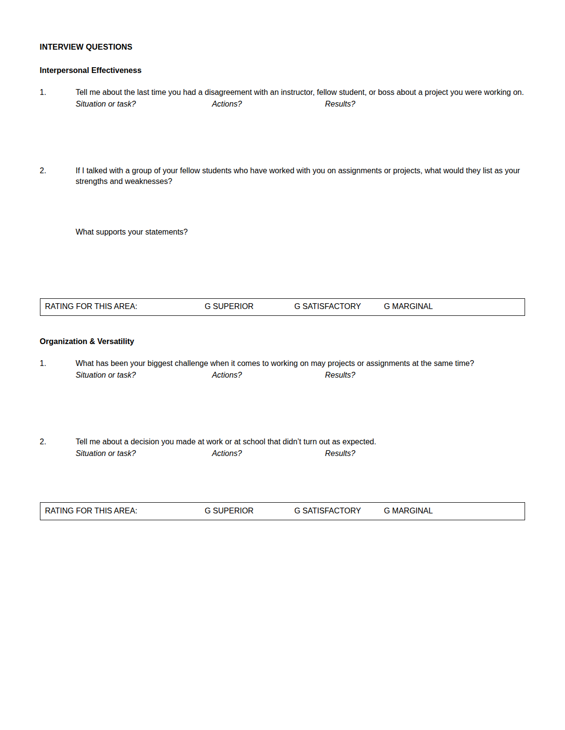INTERVIEW QUESTIONS
Interpersonal Effectiveness
1. Tell me about the last time you had a disagreement with an instructor, fellow student, or boss about a project you were working on. Situation or task?Actions?Results?
2. If I talked with a group of your fellow students who have worked with you on assignments or projects, what would they list as your strengths and weaknesses?
What supports your statements?
RATING FOR THIS AREA: G SUPERIOR G SATISFACTORY G MARGINAL
Organization & Versatility
1. What has been your biggest challenge when it comes to working on may projects or assignments at the same time? Situation or task?Actions?Results?
2. Tell me about a decision you made at work or at school that didn’t turn out as expected. Situation or task?Actions?Results?
RATING FOR THIS AREA: G SUPERIOR G SATISFACTORY G MARGINAL